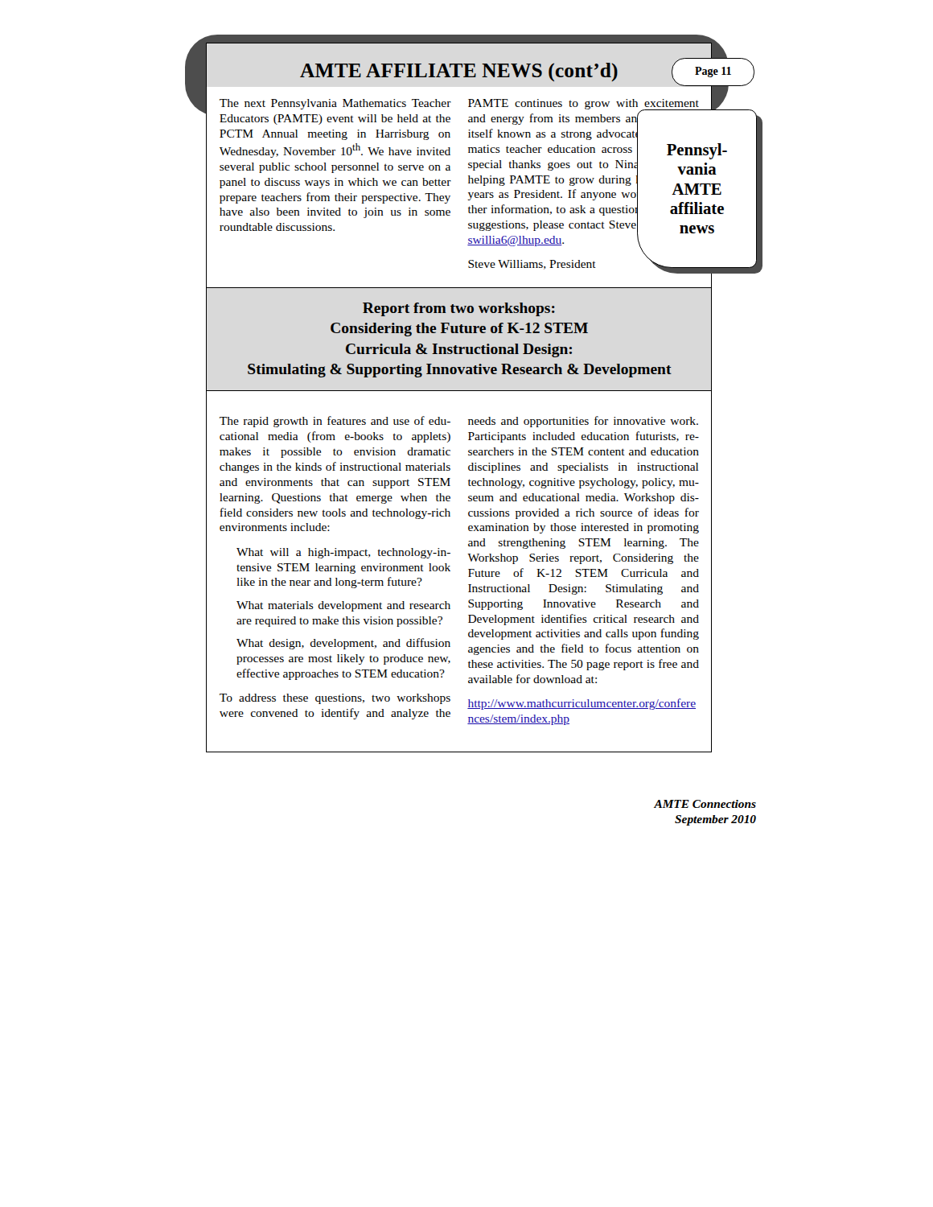AMTE AFFILIATE NEWS (cont’d)
Page 11
Pennsyl-
vania
AMTE
affiliate
news
The next Pennsylvania Mathematics Teacher Educators (PAMTE) event will be held at the PCTM Annual meeting in Harrisburg on Wednesday, November 10th. We have invited several public school personnel to serve on a panel to discuss ways in which we can better prepare teachers from their perspective. They have also been invited to join us in some roundtable discussions.
PAMTE continues to grow with excitement and energy from its members and is making itself known as a strong advocate for mathematics teacher education across the state. A special thanks goes out to Nina Girard for helping PAMTE to grow during her past two years as President. If anyone would like further information, to ask a question, or to offer suggestions, please contact Steve Williams at swillia6@lhup.edu.
Steve Williams, President
Report from two workshops:
Considering the Future of K-12 STEM
Curricula & Instructional Design:
Stimulating & Supporting Innovative Research & Development
The rapid growth in features and use of educational media (from e-books to applets) makes it possible to envision dramatic changes in the kinds of instructional materials and environments that can support STEM learning. Questions that emerge when the field considers new tools and technology-rich environments include:
What will a high-impact, technology-intensive STEM learning environment look like in the near and long-term future?
What materials development and research are required to make this vision possible?
What design, development, and diffusion processes are most likely to produce new, effective approaches to STEM education?
To address these questions, two workshops were convened to identify and analyze the needs and opportunities for innovative work. Participants included education futurists, researchers in the STEM content and education disciplines and specialists in instructional technology, cognitive psychology, policy, museum and educational media. Workshop discussions provided a rich source of ideas for examination by those interested in promoting and strengthening STEM learning. The Workshop Series report, Considering the Future of K-12 STEM Curricula and Instructional Design: Stimulating and Supporting Innovative Research and Development identifies critical research and development activities and calls upon funding agencies and the field to focus attention on these activities. The 50 page report is free and available for download at:
http://www.mathcurriculumcenter.org/conferences/stem/index.php
AMTE Connections
September 2010